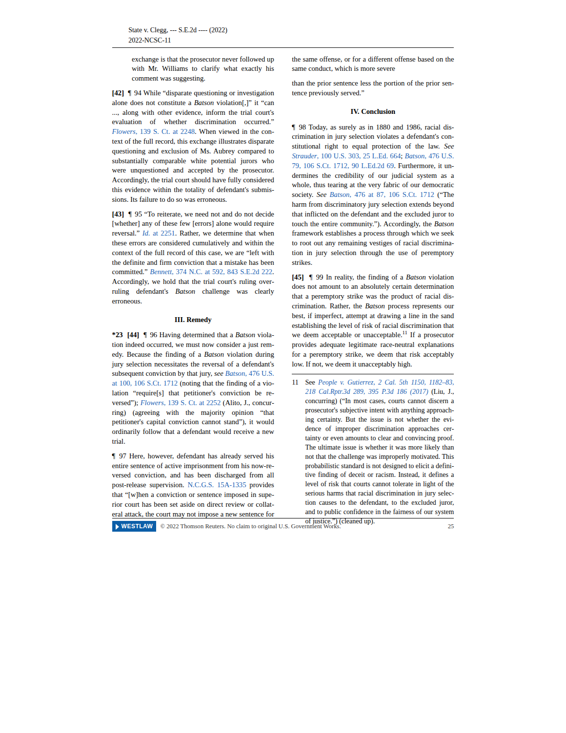State v. Clegg, --- S.E.2d ---- (2022)
2022-NCSC-11
exchange is that the prosecutor never followed up with Mr. Williams to clarify what exactly his comment was suggesting.
[42] ¶ 94 While “disparate questioning or investigation alone does not constitute a Batson violation[,]” it “can ..., along with other evidence, inform the trial court's evaluation of whether discrimination occurred.” Flowers, 139 S. Ct. at 2248. When viewed in the context of the full record, this exchange illustrates disparate questioning and exclusion of Ms. Aubrey compared to substantially comparable white potential jurors who were unquestioned and accepted by the prosecutor. Accordingly, the trial court should have fully considered this evidence within the totality of defendant's submissions. Its failure to do so was erroneous.
[43] ¶ 95 “To reiterate, we need not and do not decide [whether] any of these few [errors] alone would require reversal.” Id. at 2251. Rather, we determine that when these errors are considered cumulatively and within the context of the full record of this case, we are “left with the definite and firm conviction that a mistake has been committed.” Bennett, 374 N.C. at 592, 843 S.E.2d 222. Accordingly, we hold that the trial court's ruling overruling defendant's Batson challenge was clearly erroneous.
III. Remedy
*23 [44] ¶ 96 Having determined that a Batson violation indeed occurred, we must now consider a just remedy. Because the finding of a Batson violation during jury selection necessitates the reversal of a defendant's subsequent conviction by that jury, see Batson, 476 U.S. at 100, 106 S.Ct. 1712 (noting that the finding of a violation “require[s] that petitioner's conviction be reversed”); Flowers, 139 S. Ct. at 2252 (Alito, J., concurring) (agreeing with the majority opinion “that petitioner's capital conviction cannot stand”), it would ordinarily follow that a defendant would receive a new trial.
¶ 97 Here, however, defendant has already served his entire sentence of active imprisonment from his now-reversed conviction, and has been discharged from all post-release supervision. N.C.G.S. 15A-1335 provides that “[w]hen a conviction or sentence imposed in superior court has been set aside on direct review or collateral attack, the court may not impose a new sentence for the same offense, or for a different offense based on the same conduct, which is more severe
than the prior sentence less the portion of the prior sentence previously served.”
IV. Conclusion
¶ 98 Today, as surely as in 1880 and 1986, racial discrimination in jury selection violates a defendant's constitutional right to equal protection of the law. See Strauder, 100 U.S. 303, 25 L.Ed. 664; Batson, 476 U.S. 79, 106 S.Ct. 1712, 90 L.Ed.2d 69. Furthermore, it undermines the credibility of our judicial system as a whole, thus tearing at the very fabric of our democratic society. See Batson, 476 at 87, 106 S.Ct. 1712 (“The harm from discriminatory jury selection extends beyond that inflicted on the defendant and the excluded juror to touch the entire community.”). Accordingly, the Batson framework establishes a process through which we seek to root out any remaining vestiges of racial discrimination in jury selection through the use of peremptory strikes.
[45] ¶ 99 In reality, the finding of a Batson violation does not amount to an absolutely certain determination that a peremptory strike was the product of racial discrimination. Rather, the Batson process represents our best, if imperfect, attempt at drawing a line in the sand establishing the level of risk of racial discrimination that we deem acceptable or unacceptable.11 If a prosecutor provides adequate legitimate race-neutral explanations for a peremptory strike, we deem that risk acceptably low. If not, we deem it unacceptably high.
11
See People v. Gutierrez, 2 Cal. 5th 1150, 1182–83, 218 Cal.Rptr.3d 289, 395 P.3d 186 (2017) (Liu, J., concurring) (“In most cases, courts cannot discern a prosecutor's subjective intent with anything approaching certainty. But the issue is not whether the evidence of improper discrimination approaches certainty or even amounts to clear and convincing proof. The ultimate issue is whether it was more likely than not that the challenge was improperly motivated. This probabilistic standard is not designed to elicit a definitive finding of deceit or racism. Instead, it defines a level of risk that courts cannot tolerate in light of the serious harms that racial discrimination in jury selection causes to the defendant, to the excluded juror, and to public confidence in the fairness of our system of justice.”) (cleaned up).
WESTLAW © 2022 Thomson Reuters. No claim to original U.S. Government Works.
25